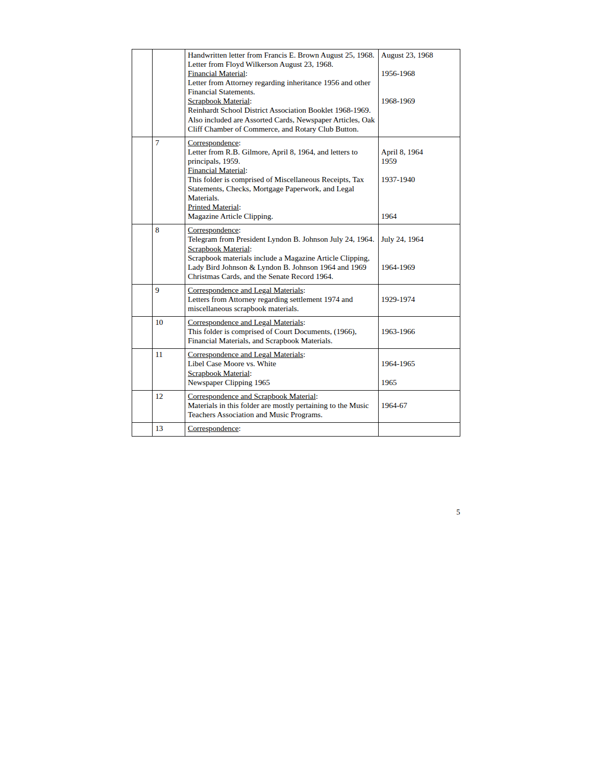| | | Handwritten letter from Francis E. Brown August 25, 1968. Letter from Floyd Wilkerson August 23, 1968. Financial Material : Letter from Attorney regarding inheritance 1956 and other Financial Statements. Scrapbook Material : Reinhardt School District Association Booklet 1968-1969. Also included are Assorted Cards, Newspaper Articles, Oak Cliff Chamber of Commerce, and Rotary Club Button. | August 23, 1968 1956-1968 1968-1969 |
| | 7 | Correspondence : Letter from R.B. Gilmore, April 8, 1964, and letters to principals, 1959. Financial Material : This folder is comprised of Miscellaneous Receipts, Tax Statements, Checks, Mortgage Paperwork, and Legal Materials. Printed Material : Magazine Article Clipping. | April 8, 1964 1959 1937-1940 1964 |
| | 8 | Correspondence : Telegram from President Lyndon B. Johnson July 24, 1964. Scrapbook Material : Scrapbook materials include a Magazine Article Clipping, Lady Bird Johnson & Lyndon B. Johnson 1964 and 1969 Christmas Cards, and the Senate Record 1964. | July 24, 1964 1964-1969 |
| | 9 | Correspondence and Legal Materials : Letters from Attorney regarding settlement 1974 and miscellaneous scrapbook materials. | 1929-1974 |
| | 10 | Correspondence and Legal Materials : This folder is comprised of Court Documents, (1966), Financial Materials, and Scrapbook Materials. | 1963-1966 |
| | 11 | Correspondence and Legal Materials : Libel Case Moore vs. White Scrapbook Material : Newspaper Clipping 1965 | 1964-1965 1965 |
| | 12 | Correspondence and Scrapbook Material : Materials in this folder are mostly pertaining to the Music Teachers Association and Music Programs. | 1964-67 |
| | 13 | Correspondence : | |
5